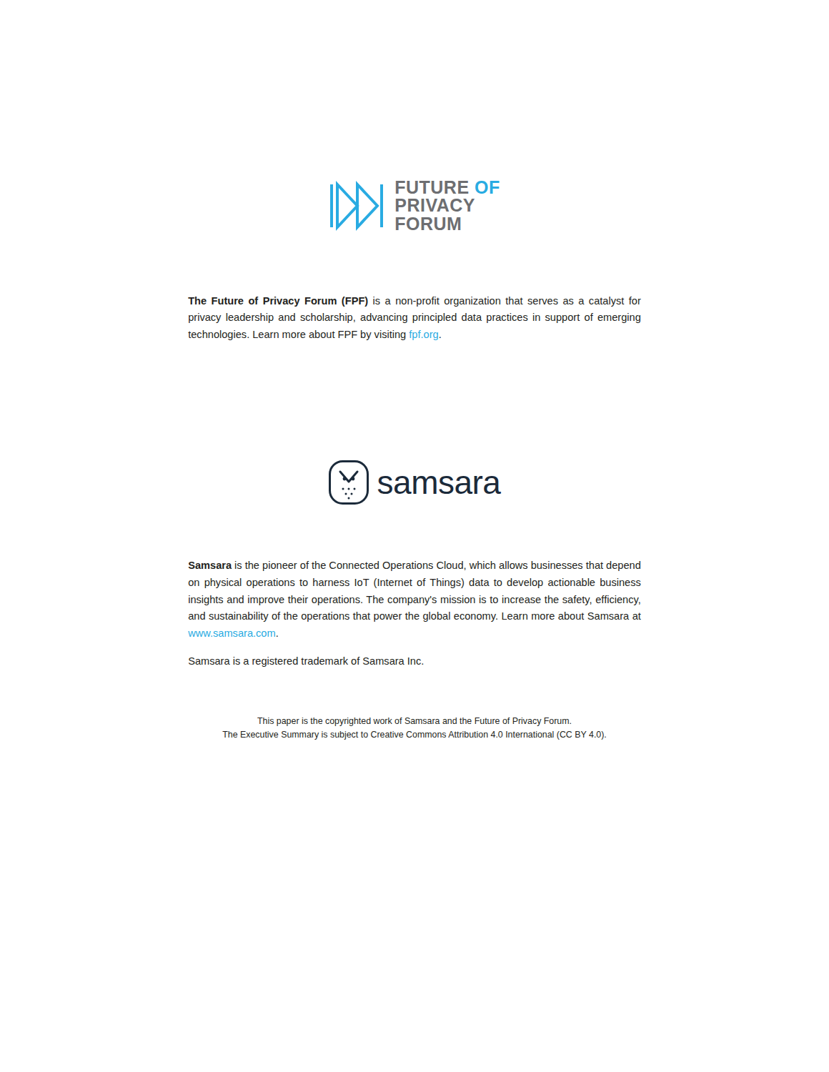FUTURE OF
PRIVACY
FORUM
The Future of Privacy Forum (FPF) is a non-profit organization that serves as a catalyst for privacy leadership and scholarship, advancing principled data practices in support of emerging technologies. Learn more about FPF by visiting fpf.org.
samsara
Samsara is the pioneer of the Connected Operations Cloud, which allows businesses that depend on physical operations to harness IoT (Internet of Things) data to develop actionable business insights and improve their operations. The company's mission is to increase the safety, efficiency, and sustainability of the operations that power the global economy. Learn more about Samsara at www.samsara.com.
Samsara is a registered trademark of Samsara Inc.
This paper is the copyrighted work of Samsara and the Future of Privacy Forum.
The Executive Summary is subject to Creative Commons Attribution 4.0 International (CC BY 4.0).